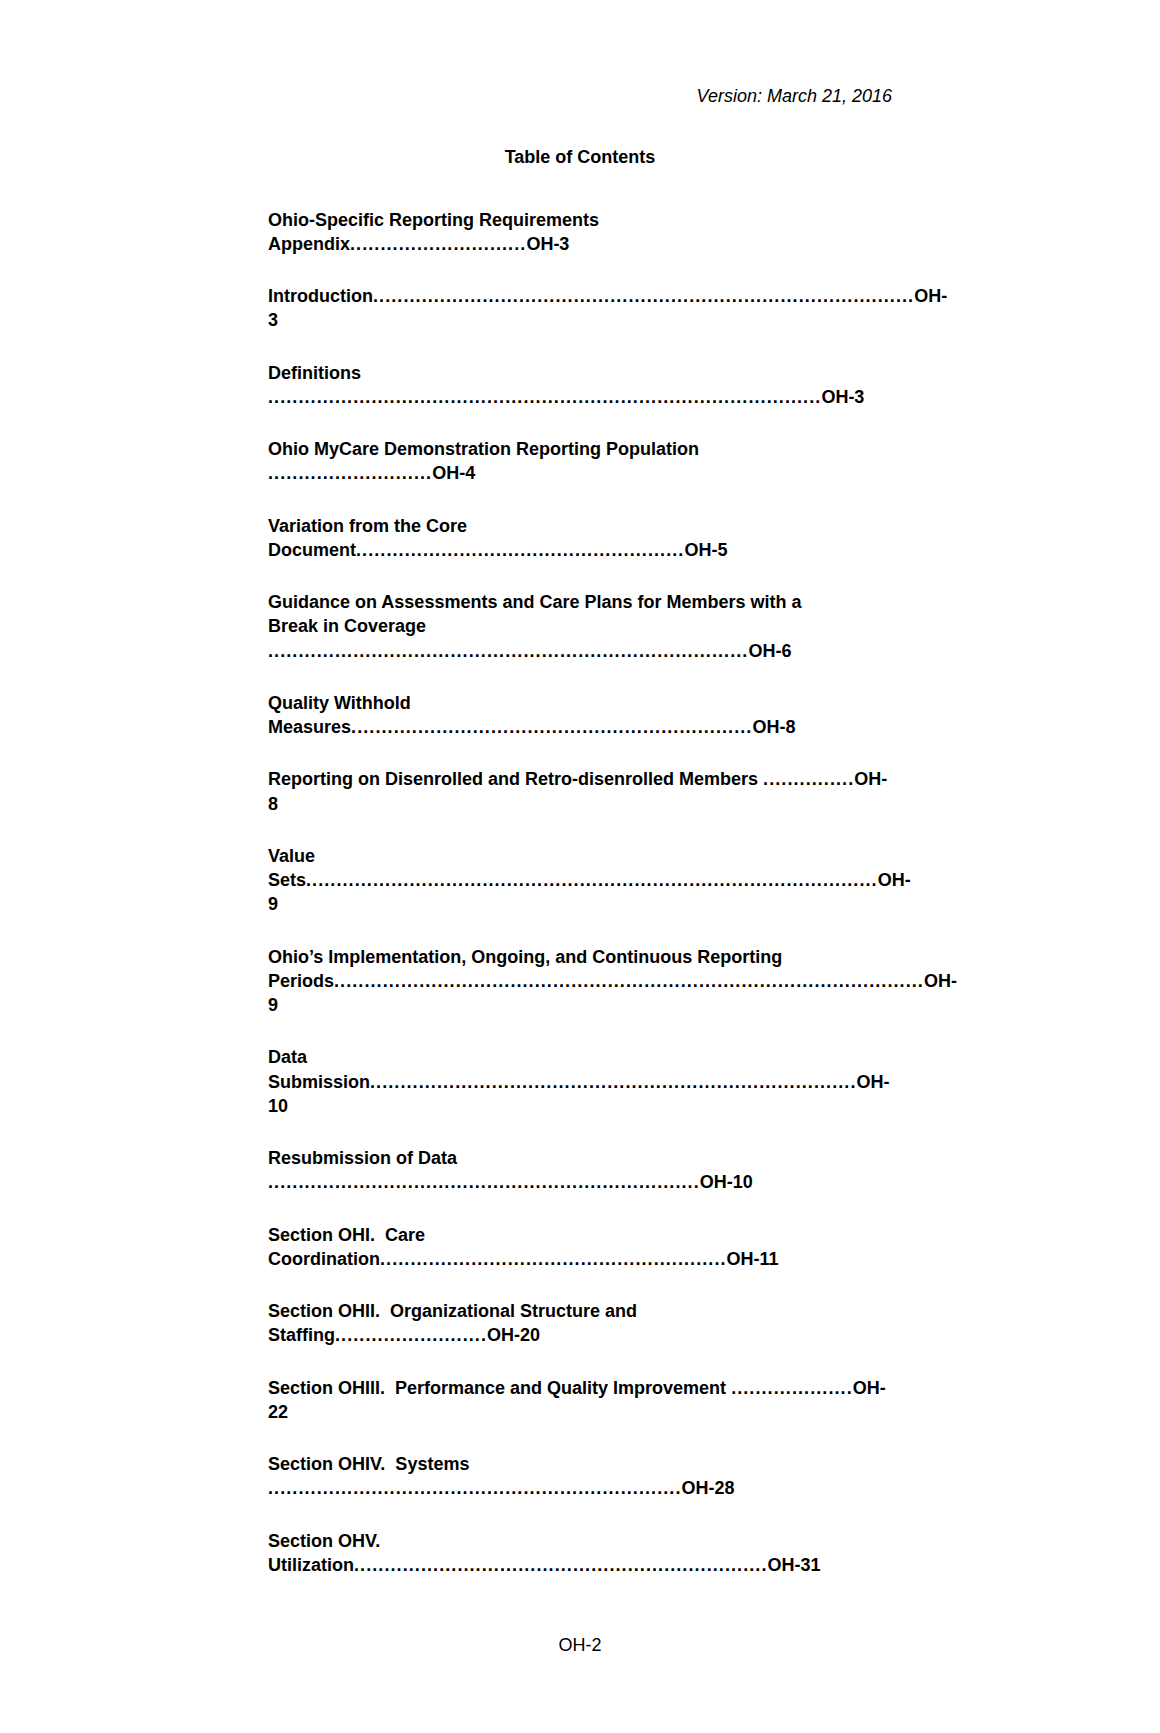Version: March 21, 2016
Table of Contents
Ohio-Specific Reporting Requirements Appendix............................. OH-3
Introduction......................................................................................... OH-3
Definitions ........................................................................................... OH-3
Ohio MyCare Demonstration Reporting Population ........................... OH-4
Variation from the Core Document...................................................... OH-5
Guidance on Assessments and Care Plans for Members with a Break in Coverage ............................................................................... OH-6
Quality Withhold Measures.................................................................. OH-8
Reporting on Disenrolled and Retro-disenrolled Members ............... OH-8
Value Sets.............................................................................................. OH-9
Ohio’s Implementation, Ongoing, and Continuous Reporting Periods................................................................................................. OH-9
Data Submission................................................................................ OH-10
Resubmission of Data ....................................................................... OH-10
Section OHI. Care Coordination......................................................... OH-11
Section OHII. Organizational Structure and Staffing......................... OH-20
Section OHIII. Performance and Quality Improvement .................... OH-22
Section OHIV. Systems .................................................................... OH-28
Section OHV. Utilization.................................................................... OH-31
OH-2